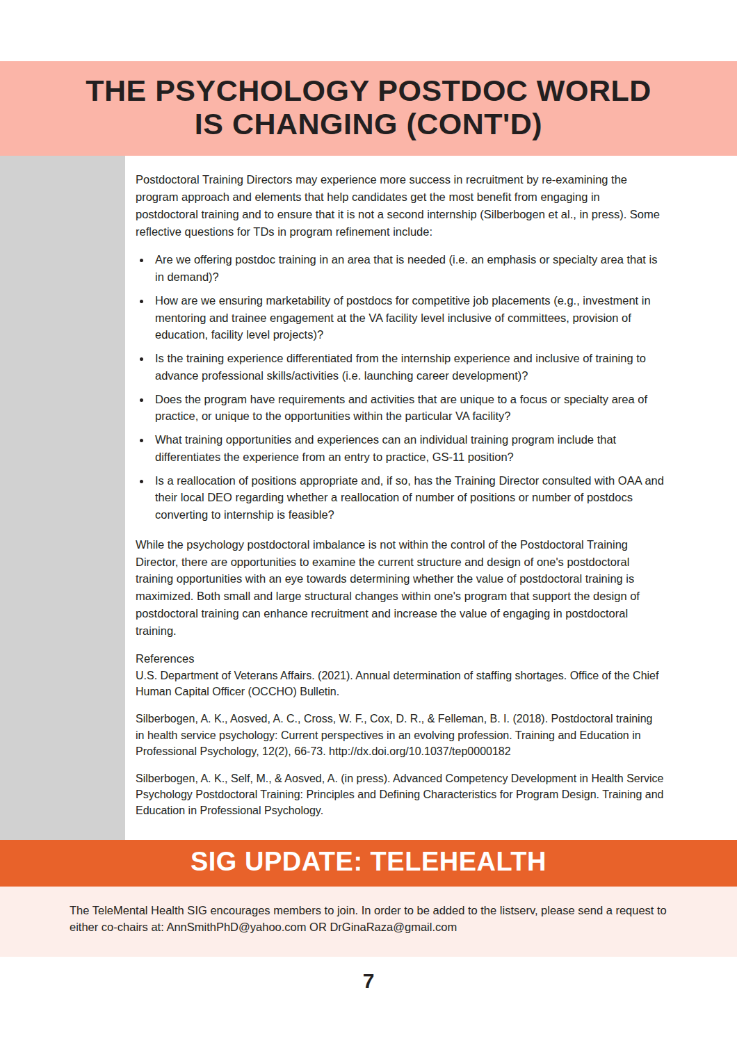The Psychology Postdoc World
Is Changing (Cont'd)
Postdoctoral Training Directors may experience more success in recruitment by re-examining the program approach and elements that help candidates get the most benefit from engaging in postdoctoral training and to ensure that it is not a second internship (Silberbogen et al., in press). Some reflective questions for TDs in program refinement include:
Are we offering postdoc training in an area that is needed (i.e. an emphasis or specialty area that is in demand)?
How are we ensuring marketability of postdocs for competitive job placements (e.g., investment in mentoring and trainee engagement at the VA facility level inclusive of committees, provision of education, facility level projects)?
Is the training experience differentiated from the internship experience and inclusive of training to advance professional skills/activities (i.e. launching career development)?
Does the program have requirements and activities that are unique to a focus or specialty area of practice, or unique to the opportunities within the particular VA facility?
What training opportunities and experiences can an individual training program include that differentiates the experience from an entry to practice, GS-11 position?
Is a reallocation of positions appropriate and, if so, has the Training Director consulted with OAA and their local DEO regarding whether a reallocation of number of positions or number of postdocs converting to internship is feasible?
While the psychology postdoctoral imbalance is not within the control of the Postdoctoral Training Director, there are opportunities to examine the current structure and design of one's postdoctoral training opportunities with an eye towards determining whether the value of postdoctoral training is maximized. Both small and large structural changes within one's program that support the design of postdoctoral training can enhance recruitment and increase the value of engaging in postdoctoral training.
References
U.S. Department of Veterans Affairs. (2021). Annual determination of staffing shortages. Office of the Chief Human Capital Officer (OCCHO) Bulletin.
Silberbogen, A. K., Aosved, A. C., Cross, W. F., Cox, D. R., & Felleman, B. I. (2018). Postdoctoral training in health service psychology: Current perspectives in an evolving profession. Training and Education in Professional Psychology, 12(2), 66-73. http://dx.doi.org/10.1037/tep0000182
Silberbogen, A. K., Self, M., & Aosved, A. (in press). Advanced Competency Development in Health Service Psychology Postdoctoral Training: Principles and Defining Characteristics for Program Design. Training and Education in Professional Psychology.
SIG Update: Telehealth
The TeleMental Health SIG encourages members to join. In order to be added to the listserv, please send a request to either co-chairs at: AnnSmithPhD@yahoo.com OR DrGinaRaza@gmail.com
7